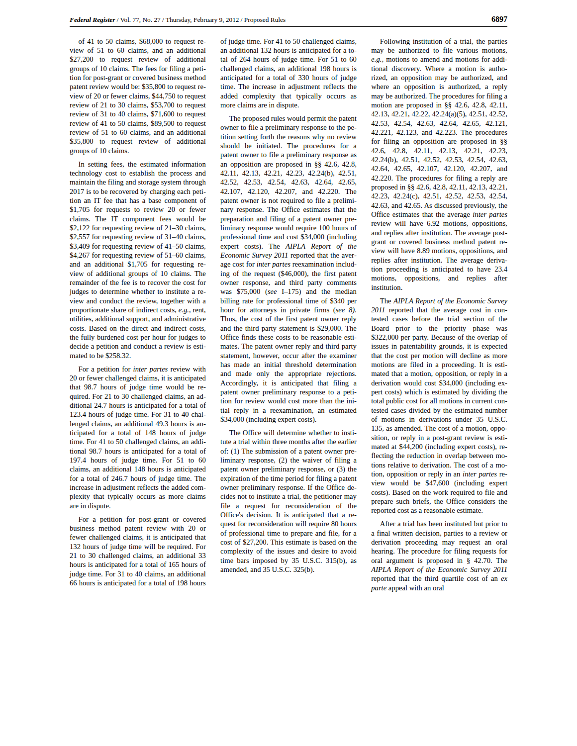Federal Register / Vol. 77, No. 27 / Thursday, February 9, 2012 / Proposed Rules
6897
of 41 to 50 claims, $68,000 to request review of 51 to 60 claims, and an additional $27,200 to request review of additional groups of 10 claims. The fees for filing a petition for post-grant or covered business method patent review would be: $35,800 to request review of 20 or fewer claims, $44,750 to request review of 21 to 30 claims, $53,700 to request review of 31 to 40 claims, $71,600 to request review of 41 to 50 claims, $89,500 to request review of 51 to 60 claims, and an additional $35,800 to request review of additional groups of 10 claims.
In setting fees, the estimated information technology cost to establish the process and maintain the filing and storage system through 2017 is to be recovered by charging each petition an IT fee that has a base component of $1,705 for requests to review 20 or fewer claims. The IT component fees would be $2,122 for requesting review of 21–30 claims, $2,557 for requesting review of 31–40 claims, $3,409 for requesting review of 41–50 claims, $4,267 for requesting review of 51–60 claims, and an additional $1,705 for requesting review of additional groups of 10 claims. The remainder of the fee is to recover the cost for judges to determine whether to institute a review and conduct the review, together with a proportionate share of indirect costs, e.g., rent, utilities, additional support, and administrative costs. Based on the direct and indirect costs, the fully burdened cost per hour for judges to decide a petition and conduct a review is estimated to be $258.32.
For a petition for inter partes review with 20 or fewer challenged claims, it is anticipated that 98.7 hours of judge time would be required. For 21 to 30 challenged claims, an additional 24.7 hours is anticipated for a total of 123.4 hours of judge time. For 31 to 40 challenged claims, an additional 49.3 hours is anticipated for a total of 148 hours of judge time. For 41 to 50 challenged claims, an additional 98.7 hours is anticipated for a total of 197.4 hours of judge time. For 51 to 60 claims, an additional 148 hours is anticipated for a total of 246.7 hours of judge time. The increase in adjustment reflects the added complexity that typically occurs as more claims are in dispute.
For a petition for post-grant or covered business method patent review with 20 or fewer challenged claims, it is anticipated that 132 hours of judge time will be required. For 21 to 30 challenged claims, an additional 33 hours is anticipated for a total of 165 hours of judge time. For 31 to 40 claims, an additional 66 hours is anticipated for a total of 198 hours of judge time. For 41 to 50 challenged claims, an additional 132 hours is anticipated for a total of 264 hours of judge time. For 51 to 60 challenged claims, an additional 198 hours is anticipated for a total of 330 hours of judge time. The increase in adjustment reflects the added complexity that typically occurs as more claims are in dispute.
The proposed rules would permit the patent owner to file a preliminary response to the petition setting forth the reasons why no review should be initiated. The procedures for a patent owner to file a preliminary response as an opposition are proposed in §§ 42.6, 42.8, 42.11, 42.13, 42.21, 42.23, 42.24(b), 42.51, 42.52, 42.53, 42.54, 42.63, 42.64, 42.65, 42.107, 42.120, 42.207, and 42.220. The patent owner is not required to file a preliminary response. The Office estimates that the preparation and filing of a patent owner preliminary response would require 100 hours of professional time and cost $34,000 (including expert costs). The AIPLA Report of the Economic Survey 2011 reported that the average cost for inter partes reexamination including of the request ($46,000), the first patent owner response, and third party comments was $75,000 (see I–175) and the median billing rate for professional time of $340 per hour for attorneys in private firms (see 8). Thus, the cost of the first patent owner reply and the third party statement is $29,000. The Office finds these costs to be reasonable estimates. The patent owner reply and third party statement, however, occur after the examiner has made an initial threshold determination and made only the appropriate rejections. Accordingly, it is anticipated that filing a patent owner preliminary response to a petition for review would cost more than the initial reply in a reexamination, an estimated $34,000 (including expert costs).
The Office will determine whether to institute a trial within three months after the earlier of: (1) The submission of a patent owner preliminary response, (2) the waiver of filing a patent owner preliminary response, or (3) the expiration of the time period for filing a patent owner preliminary response. If the Office decides not to institute a trial, the petitioner may file a request for reconsideration of the Office's decision. It is anticipated that a request for reconsideration will require 80 hours of professional time to prepare and file, for a cost of $27,200. This estimate is based on the complexity of the issues and desire to avoid time bars imposed by 35 U.S.C. 315(b), as amended, and 35 U.S.C. 325(b).
Following institution of a trial, the parties may be authorized to file various motions, e.g., motions to amend and motions for additional discovery. Where a motion is authorized, an opposition may be authorized, and where an opposition is authorized, a reply may be authorized. The procedures for filing a motion are proposed in §§ 42.6, 42.8, 42.11, 42.13, 42.21, 42.22, 42.24(a)(5), 42.51, 42.52, 42.53, 42.54, 42.63, 42.64, 42.65, 42.121, 42.221, 42.123, and 42.223. The procedures for filing an opposition are proposed in §§ 42.6, 42.8, 42.11, 42.13, 42.21, 42.23, 42.24(b), 42.51, 42.52, 42.53, 42.54, 42.63, 42.64, 42.65, 42.107, 42.120, 42.207, and 42.220. The procedures for filing a reply are proposed in §§ 42.6, 42.8, 42.11, 42.13, 42.21, 42.23, 42.24(c), 42.51, 42.52, 42.53, 42.54, 42.63, and 42.65. As discussed previously, the Office estimates that the average inter partes review will have 6.92 motions, oppositions, and replies after institution. The average post-grant or covered business method patent review will have 8.89 motions, oppositions, and replies after institution. The average derivation proceeding is anticipated to have 23.4 motions, oppositions, and replies after institution.
The AIPLA Report of the Economic Survey 2011 reported that the average cost in contested cases before the trial section of the Board prior to the priority phase was $322,000 per party. Because of the overlap of issues in patentability grounds, it is expected that the cost per motion will decline as more motions are filed in a proceeding. It is estimated that a motion, opposition, or reply in a derivation would cost $34,000 (including expert costs) which is estimated by dividing the total public cost for all motions in current contested cases divided by the estimated number of motions in derivations under 35 U.S.C. 135, as amended. The cost of a motion, opposition, or reply in a post-grant review is estimated at $44,200 (including expert costs), reflecting the reduction in overlap between motions relative to derivation. The cost of a motion, opposition or reply in an inter partes review would be $47,600 (including expert costs). Based on the work required to file and prepare such briefs, the Office considers the reported cost as a reasonable estimate.
After a trial has been instituted but prior to a final written decision, parties to a review or derivation proceeding may request an oral hearing. The procedure for filing requests for oral argument is proposed in § 42.70. The AIPLA Report of the Economic Survey 2011 reported that the third quartile cost of an ex parte appeal with an oral